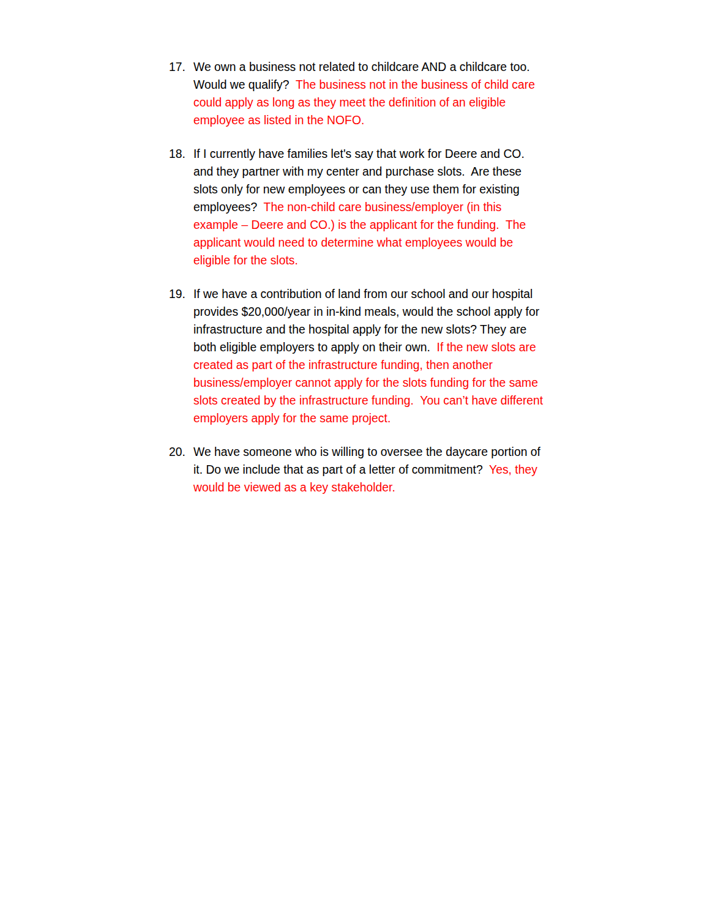We own a business not related to childcare AND a childcare too. Would we qualify? The business not in the business of child care could apply as long as they meet the definition of an eligible employee as listed in the NOFO.
If I currently have families let's say that work for Deere and CO. and they partner with my center and purchase slots. Are these slots only for new employees or can they use them for existing employees? The non-child care business/employer (in this example – Deere and CO.) is the applicant for the funding. The applicant would need to determine what employees would be eligible for the slots.
If we have a contribution of land from our school and our hospital provides $20,000/year in in-kind meals, would the school apply for infrastructure and the hospital apply for the new slots? They are both eligible employers to apply on their own. If the new slots are created as part of the infrastructure funding, then another business/employer cannot apply for the slots funding for the same slots created by the infrastructure funding. You can’t have different employers apply for the same project.
We have someone who is willing to oversee the daycare portion of it. Do we include that as part of a letter of commitment? Yes, they would be viewed as a key stakeholder.